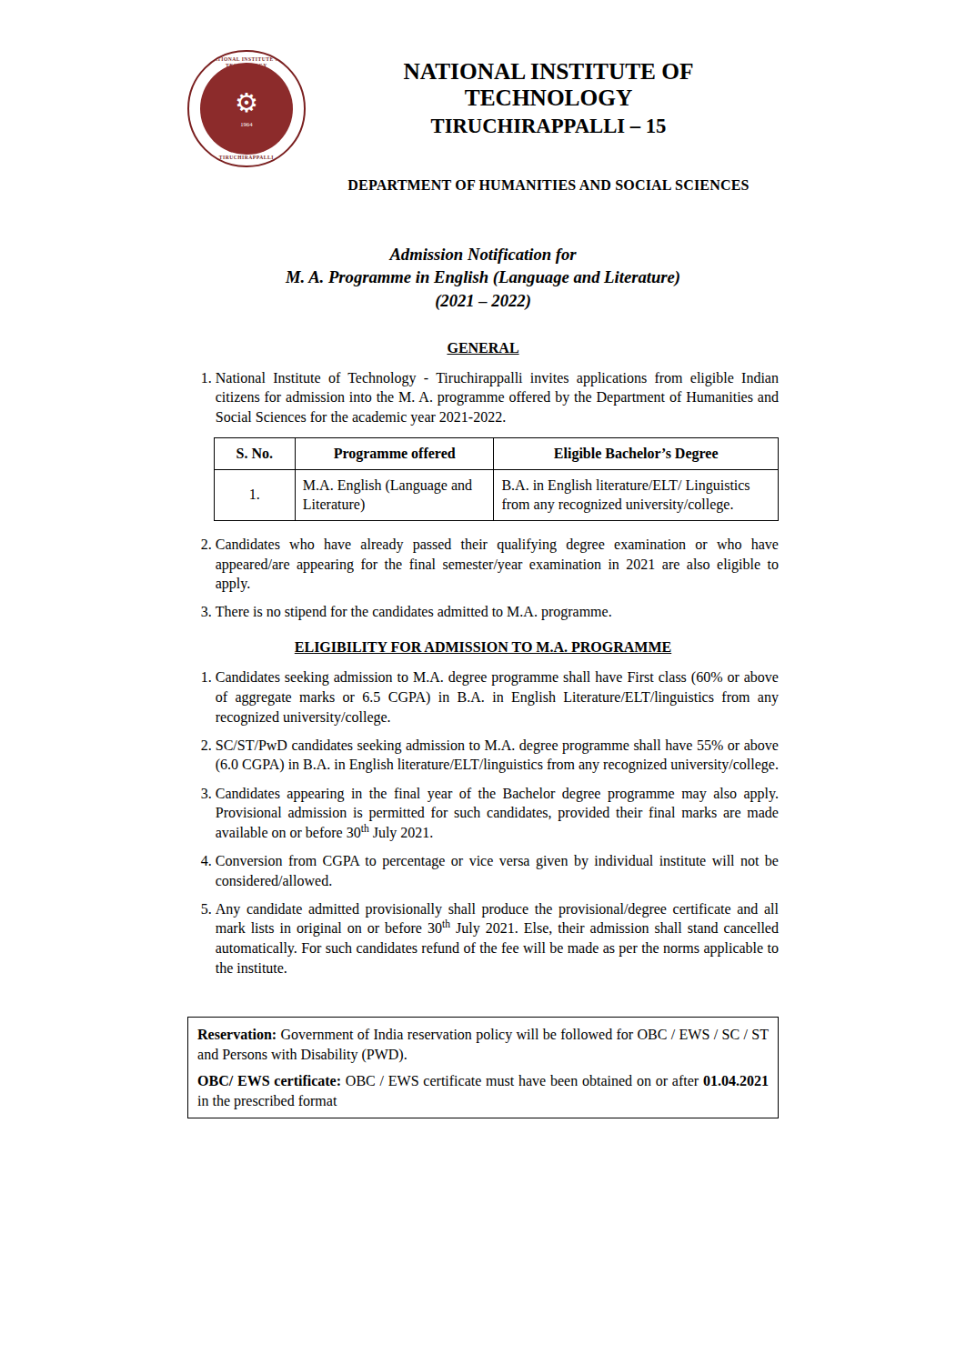NATIONAL INSTITUTE OF TECHNOLOGY
⚙
1964
TIRUCHIRAPPALLI
NATIONAL INSTITUTE OF TECHNOLOGY
TIRUCHIRAPPALLI – 15
DEPARTMENT OF HUMANITIES AND SOCIAL SCIENCES
Admission Notification for
M. A. Programme in English (Language and Literature)
(2021 – 2022)
GENERAL
National Institute of Technology - Tiruchirappalli invites applications from eligible Indian citizens for admission into the M. A. programme offered by the Department of Humanities and Social Sciences for the academic year 2021-2022.
| S. No. | Programme offered | Eligible Bachelor’s Degree |
| --- | --- | --- |
| 1. | M.A. English (Language and Literature) | B.A. in English literature/ELT/ Linguistics from any recognized university/college. |
Candidates who have already passed their qualifying degree examination or who have appeared/are appearing for the final semester/year examination in 2021 are also eligible to apply.
There is no stipend for the candidates admitted to M.A. programme.
ELIGIBILITY FOR ADMISSION TO M.A. PROGRAMME
Candidates seeking admission to M.A. degree programme shall have First class (60% or above of aggregate marks or 6.5 CGPA) in B.A. in English Literature/ELT/linguistics from any recognized university/college.
SC/ST/PwD candidates seeking admission to M.A. degree programme shall have 55% or above (6.0 CGPA) in B.A. in English literature/ELT/linguistics from any recognized university/college.
Candidates appearing in the final year of the Bachelor degree programme may also apply. Provisional admission is permitted for such candidates, provided their final marks are made available on or before 30th July 2021.
Conversion from CGPA to percentage or vice versa given by individual institute will not be considered/allowed.
Any candidate admitted provisionally shall produce the provisional/degree certificate and all mark lists in original on or before 30th July 2021. Else, their admission shall stand cancelled automatically. For such candidates refund of the fee will be made as per the norms applicable to the institute.
Reservation: Government of India reservation policy will be followed for OBC / EWS / SC / ST and Persons with Disability (PWD).
OBC/ EWS certificate: OBC / EWS certificate must have been obtained on or after 01.04.2021 in the prescribed format